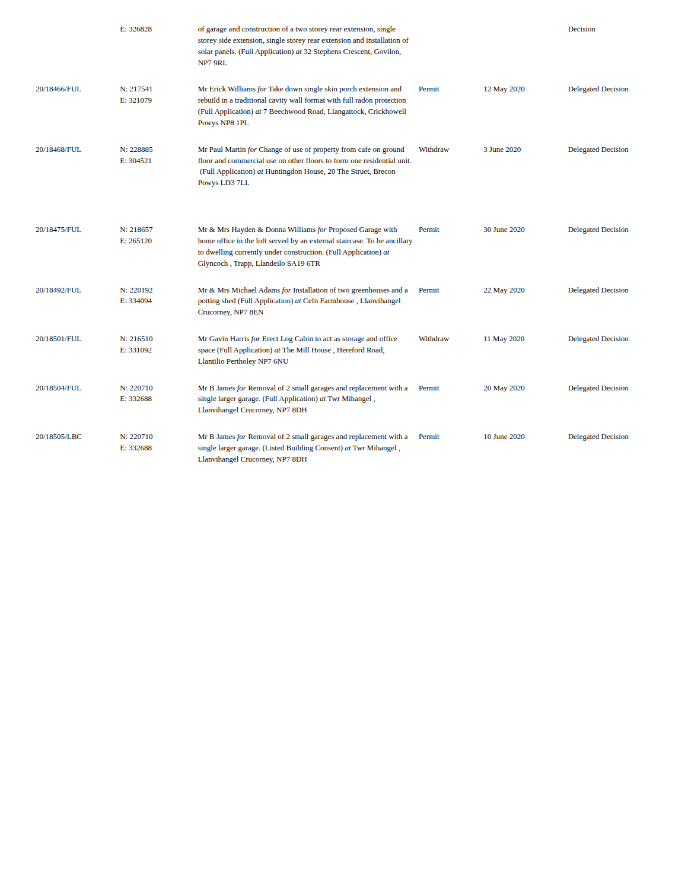| | E: 326828 | of garage and construction of a two storey rear extension, single storey side extension, single storey rear extension and installation of solar panels. (Full Application) at 32 Stephens Crescent, Govilon, NP7 9RL | | | Decision |
| 20/18466/FUL | N: 217541 E: 321079 | Mr Erick Williams for Take down single skin porch extension and rebuild in a traditional cavity wall format with full radon protection (Full Application) at 7 Beechwood Road, Llangattock, Crickhowell Powys NP8 1PL | Permit | 12 May 2020 | Delegated Decision |
| 20/18468/FUL | N: 228885 E: 304521 | Mr Paul Martin for Change of use of property from cafe on ground floor and commercial use on other floors to form one residential unit. (Full Application) at Huntingdon House, 20 The Struet, Brecon Powys LD3 7LL | Withdraw | 3 June 2020 | Delegated Decision |
| 20/18475/FUL | N: 218657 E: 265120 | Mr & Mrs Hayden & Donna Williams for Proposed Garage with home office in the loft served by an external staircase. To be ancillary to dwelling currently under construction. (Full Application) at Glyncoch , Trapp, Llandeilo SA19 6TR | Permit | 30 June 2020 | Delegated Decision |
| 20/18492/FUL | N: 220192 E: 334094 | Mr & Mrs Michael Adams for Installation of two greenhouses and a potting shed (Full Application) at Cefn Farmhouse , Llanvihangel Crucorney, NP7 8EN | Permit | 22 May 2020 | Delegated Decision |
| 20/18501/FUL | N: 216510 E: 331092 | Mr Gavin Harris for Erect Log Cabin to act as storage and office space (Full Application) at The Mill House , Hereford Road, Llantilio Pertholey NP7 6NU | Withdraw | 11 May 2020 | Delegated Decision |
| 20/18504/FUL | N: 220710 E: 332688 | Mr B James for Removal of 2 small garages and replacement with a single larger garage. (Full Application) at Twr Mihangel , Llanvihangel Crucorney, NP7 8DH | Permit | 20 May 2020 | Delegated Decision |
| 20/18505/LBC | N: 220710 E: 332688 | Mr B James for Removal of 2 small garages and replacement with a single larger garage. (Listed Building Consent) at Twr Mihangel , Llanvihangel Crucorney, NP7 8DH | Permit | 10 June 2020 | Delegated Decision |